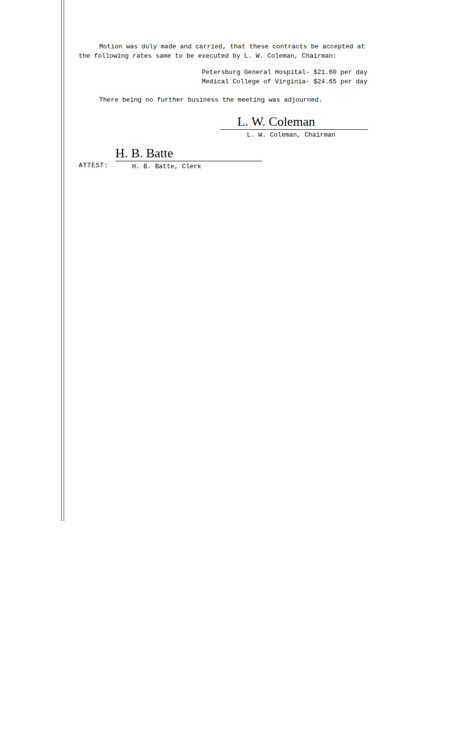Motion was duly made and carried, that these contracts be accepted at the following rates same to be executed by L. W. Coleman, Chairman:
Petersburg General Hospital- $21.60 per day
Medical College of Virginia- $24.65 per day
There being no further business the meeting was adjourned.
L. W. Coleman
L. W. Coleman, Chairman
ATTEST:
H. B. Batte
H. B. Batte, Clerk